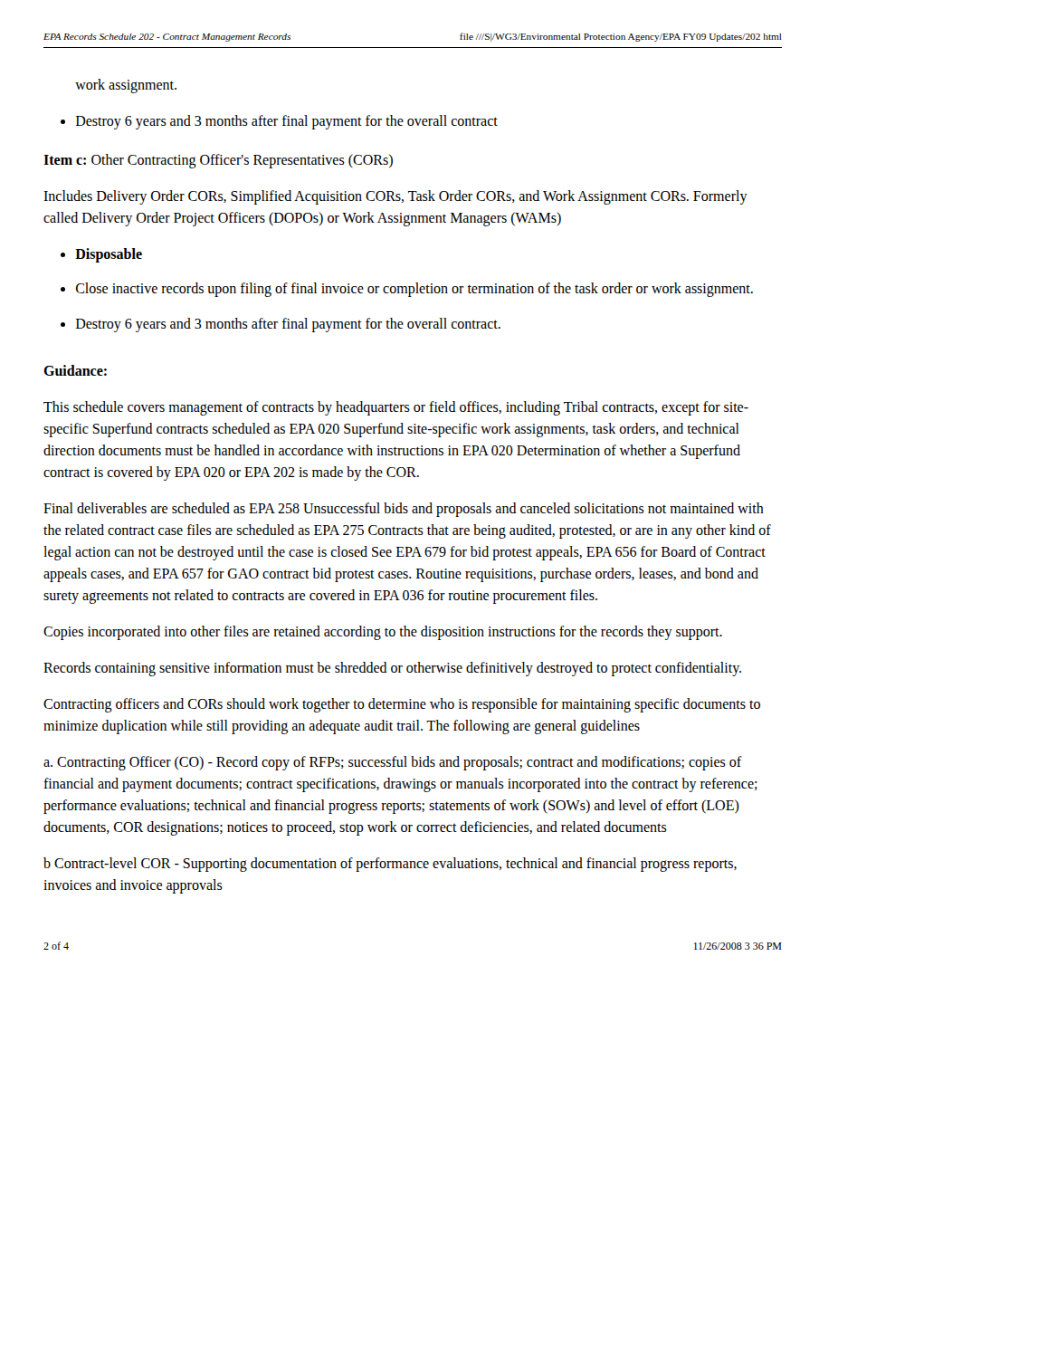EPA Records Schedule 202 - Contract Management Records file ///S|/WG3/Environmental Protection Agency/EPA FY09 Updates/202 html
work assignment.
Destroy 6 years and 3 months after final payment for the overall contract
Item c: Other Contracting Officer's Representatives (CORs)
Includes Delivery Order CORs, Simplified Acquisition CORs, Task Order CORs, and Work Assignment CORs. Formerly called Delivery Order Project Officers (DOPOs) or Work Assignment Managers (WAMs)
Disposable
Close inactive records upon filing of final invoice or completion or termination of the task order or work assignment.
Destroy 6 years and 3 months after final payment for the overall contract.
Guidance:
This schedule covers management of contracts by headquarters or field offices, including Tribal contracts, except for site-specific Superfund contracts scheduled as EPA 020 Superfund site-specific work assignments, task orders, and technical direction documents must be handled in accordance with instructions in EPA 020 Determination of whether a Superfund contract is covered by EPA 020 or EPA 202 is made by the COR.
Final deliverables are scheduled as EPA 258 Unsuccessful bids and proposals and canceled solicitations not maintained with the related contract case files are scheduled as EPA 275 Contracts that are being audited, protested, or are in any other kind of legal action can not be destroyed until the case is closed See EPA 679 for bid protest appeals, EPA 656 for Board of Contract appeals cases, and EPA 657 for GAO contract bid protest cases. Routine requisitions, purchase orders, leases, and bond and surety agreements not related to contracts are covered in EPA 036 for routine procurement files.
Copies incorporated into other files are retained according to the disposition instructions for the records they support.
Records containing sensitive information must be shredded or otherwise definitively destroyed to protect confidentiality.
Contracting officers and CORs should work together to determine who is responsible for maintaining specific documents to minimize duplication while still providing an adequate audit trail. The following are general guidelines
a. Contracting Officer (CO) - Record copy of RFPs; successful bids and proposals; contract and modifications; copies of financial and payment documents; contract specifications, drawings or manuals incorporated into the contract by reference; performance evaluations; technical and financial progress reports; statements of work (SOWs) and level of effort (LOE) documents, COR designations; notices to proceed, stop work or correct deficiencies, and related documents
b Contract-level COR - Supporting documentation of performance evaluations, technical and financial progress reports, invoices and invoice approvals
2 of 4 11/26/2008 3 36 PM